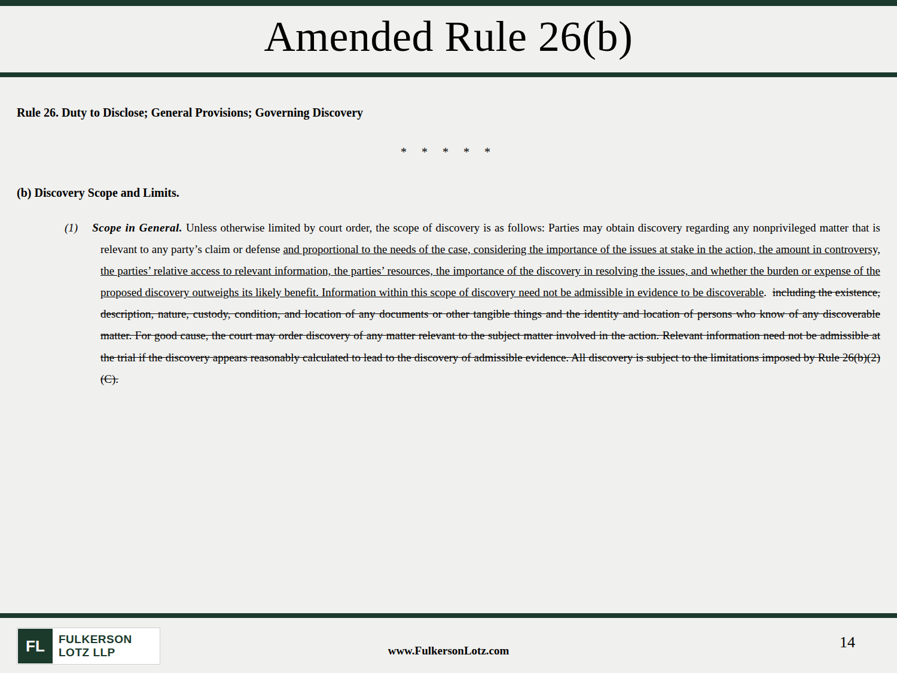Amended Rule 26(b)
Rule 26. Duty to Disclose; General Provisions; Governing Discovery
* * * * *
(b) Discovery Scope and Limits.
(1) Scope in General. Unless otherwise limited by court order, the scope of discovery is as follows: Parties may obtain discovery regarding any nonprivileged matter that is relevant to any party’s claim or defense and proportional to the needs of the case, considering the importance of the issues at stake in the action, the amount in controversy, the parties’ relative access to relevant information, the parties’ resources, the importance of the discovery in resolving the issues, and whether the burden or expense of the proposed discovery outweighs its likely benefit. Information within this scope of discovery need not be admissible in evidence to be discoverable. including the existence, description, nature, custody, condition, and location of any documents or other tangible things and the identity and location of persons who know of any discoverable matter. For good cause, the court may order discovery of any matter relevant to the subject matter involved in the action. Relevant information need not be admissible at the trial if the discovery appears reasonably calculated to lead to the discovery of admissible evidence. All discovery is subject to the limitations imposed by Rule 26(b)(2)(C).
FL
FULKERSON
LOTZ LLP
www.FulkersonLotz.com
14